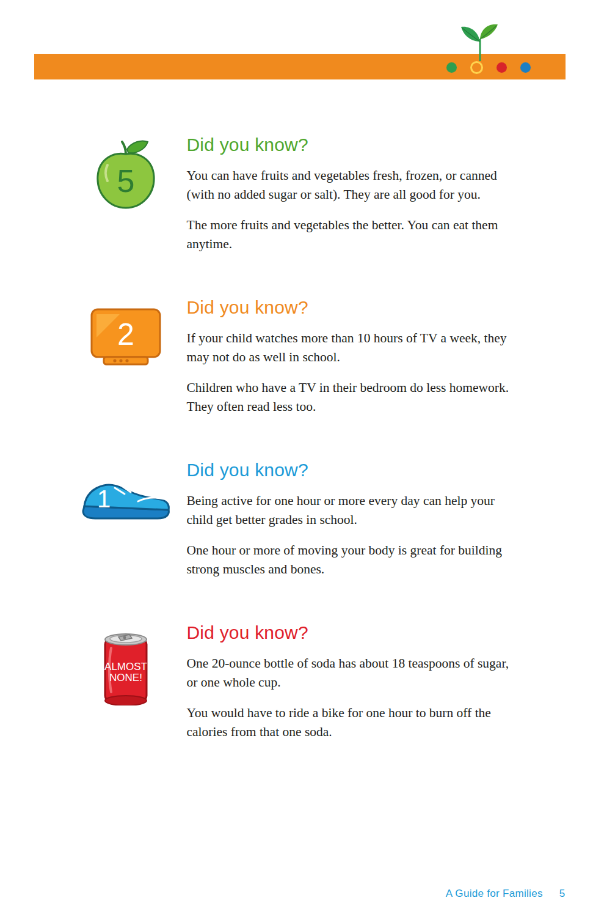5
Did you know?
You can have fruits and vegetables fresh, frozen, or canned (with no added sugar or salt). They are all good for you.
The more fruits and vegetables the better. You can eat them anytime.
2
Did you know?
If your child watches more than 10 hours of TV a week, they may not do as well in school.
Children who have a TV in their bedroom do less homework. They often read less too.
1
Did you know?
Being active for one hour or more every day can help your child get better grades in school.
One hour or more of moving your body is great for building strong muscles and bones.
ALMOST NONE!
Did you know?
One 20-ounce bottle of soda has about 18 teaspoons of sugar, or one whole cup.
You would have to ride a bike for one hour to burn off the calories from that one soda.
A Guide for Families 5